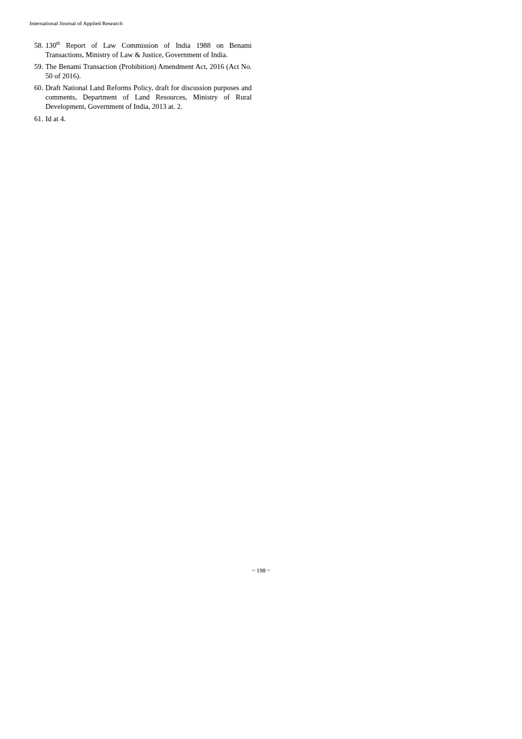International Journal of Applied Research
58. 130th Report of Law Commission of India 1988 on Benami Transactions, Ministry of Law & Justice, Government of India.
59. The Benami Transaction (Prohibition) Amendment Act, 2016 (Act No. 50 of 2016).
60. Draft National Land Reforms Policy, draft for discussion purposes and comments, Department of Land Resources, Ministry of Rural Development, Government of India, 2013 at. 2.
61. Id at 4.
~ 198 ~